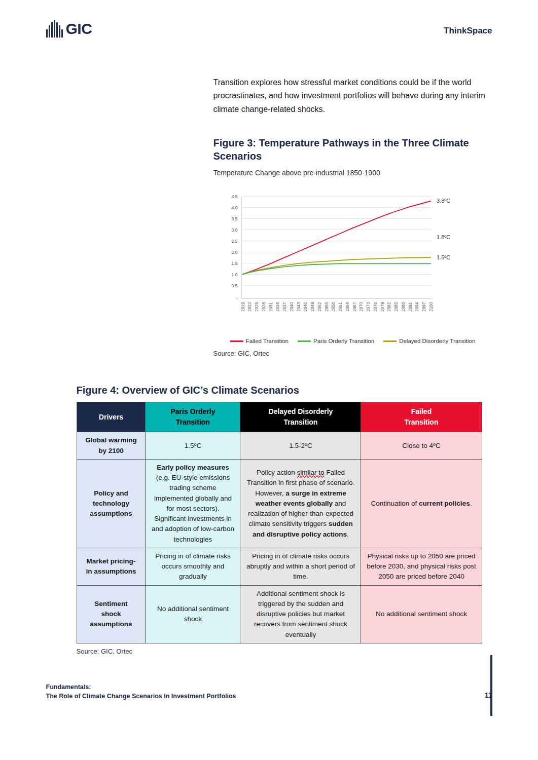GIC
ThinkSpace
Transition explores how stressful market conditions could be if the world procrastinates, and how investment portfolios will behave during any interim climate change-related shocks.
Figure 3: Temperature Pathways in the Three Climate Scenarios
Temperature Change above pre-industrial 1850-1900
4.5 4.0 3.5 3.0 2.5 2.0 1.5 1.0 0.5 - 3.8ºC 1.8ºC 1.5ºC 2019 2022 2025 2028 2031 2034 2037 2040 2043 2046 2049 2052 2055 2058 2061 2064 2067 2070 2073 2076 2079 2082 2085 2088 2091 2094 2097 2100
Failed Transition
Paris Orderly Transition
Delayed Disorderly Transition
Source: GIC, Ortec
Figure 4: Overview of GIC’s Climate Scenarios
| Drivers | Paris Orderly Transition | Delayed Disorderly Transition | Failed Transition |
| --- | --- | --- | --- |
| Global warming by 2100 | 1.5ºC | 1.5-2ºC | Close to 4ºC |
| Policy and technology assumptions | Early policy measures (e.g. EU-style emissions trading scheme implemented globally and for most sectors). Significant investments in and adoption of low-carbon technologies | Policy action similar to Failed Transition in first phase of scenario. However, a surge in extreme weather events globally and realization of higher-than-expected climate sensitivity triggers sudden and disruptive policy actions . | Continuation of current policies . |
| Market pricing- in assumptions | Pricing in of climate risks occurs smoothly and gradually | Pricing in of climate risks occurs abruptly and within a short period of time. | Physical risks up to 2050 are priced before 2030, and physical risks post 2050 are priced before 2040 |
| Sentiment shock assumptions | No additional sentiment shock | Additional sentiment shock is triggered by the sudden and disruptive policies but market recovers from sentiment shock eventually | No additional sentiment shock |
Source: GIC, Ortec
Fundamentals:
The Role of Climate Change Scenarios In Investment Portfolios
11